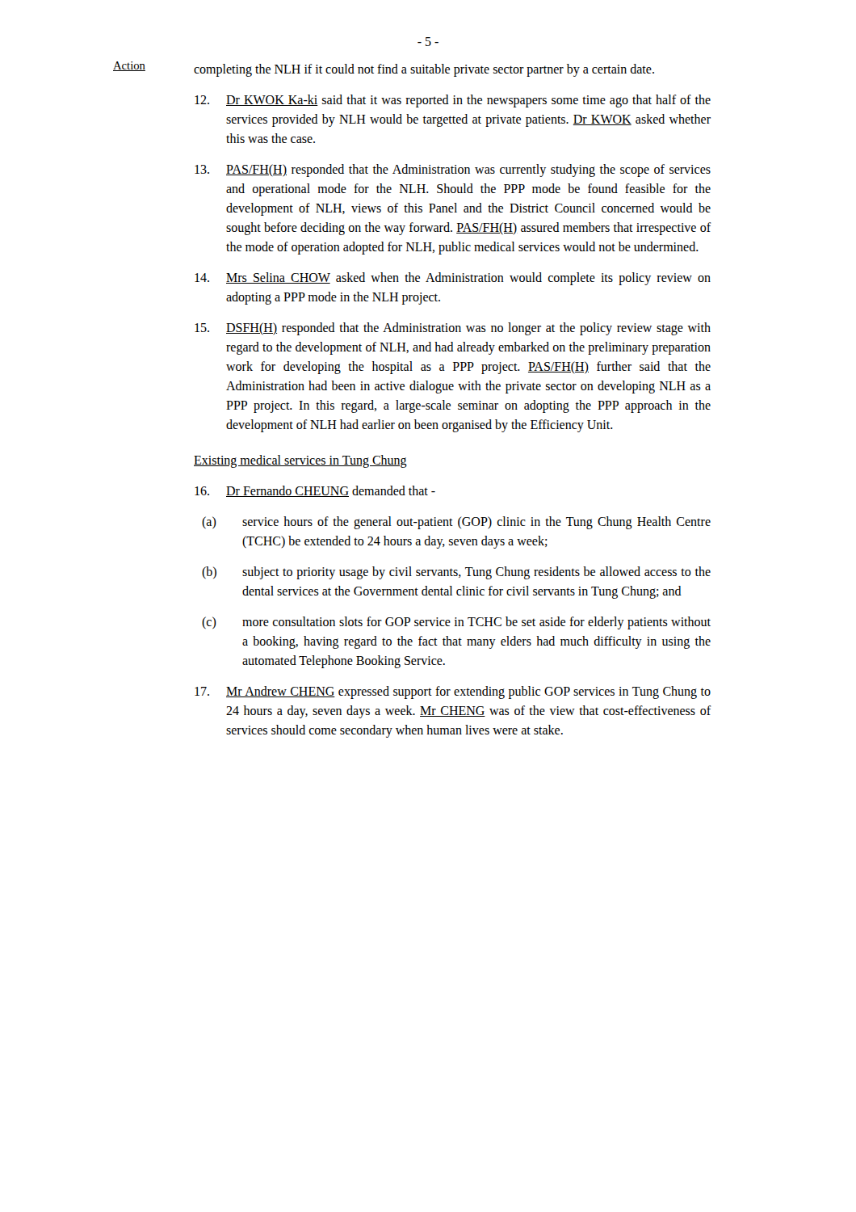- 5 -
Action
completing the NLH if it could not find a suitable private sector partner by a certain date.
12.
Dr KWOK Ka-ki said that it was reported in the newspapers some time ago that half of the services provided by NLH would be targetted at private patients. Dr KWOK asked whether this was the case.
13.
PAS/FH(H) responded that the Administration was currently studying the scope of services and operational mode for the NLH. Should the PPP mode be found feasible for the development of NLH, views of this Panel and the District Council concerned would be sought before deciding on the way forward. PAS/FH(H) assured members that irrespective of the mode of operation adopted for NLH, public medical services would not be undermined.
14.
Mrs Selina CHOW asked when the Administration would complete its policy review on adopting a PPP mode in the NLH project.
15.
DSFH(H) responded that the Administration was no longer at the policy review stage with regard to the development of NLH, and had already embarked on the preliminary preparation work for developing the hospital as a PPP project. PAS/FH(H) further said that the Administration had been in active dialogue with the private sector on developing NLH as a PPP project. In this regard, a large-scale seminar on adopting the PPP approach in the development of NLH had earlier on been organised by the Efficiency Unit.
Existing medical services in Tung Chung
16.
Dr Fernando CHEUNG demanded that -
(a) service hours of the general out-patient (GOP) clinic in the Tung Chung Health Centre (TCHC) be extended to 24 hours a day, seven days a week;
(b) subject to priority usage by civil servants, Tung Chung residents be allowed access to the dental services at the Government dental clinic for civil servants in Tung Chung; and
(c) more consultation slots for GOP service in TCHC be set aside for elderly patients without a booking, having regard to the fact that many elders had much difficulty in using the automated Telephone Booking Service.
17.
Mr Andrew CHENG expressed support for extending public GOP services in Tung Chung to 24 hours a day, seven days a week. Mr CHENG was of the view that cost-effectiveness of services should come secondary when human lives were at stake.